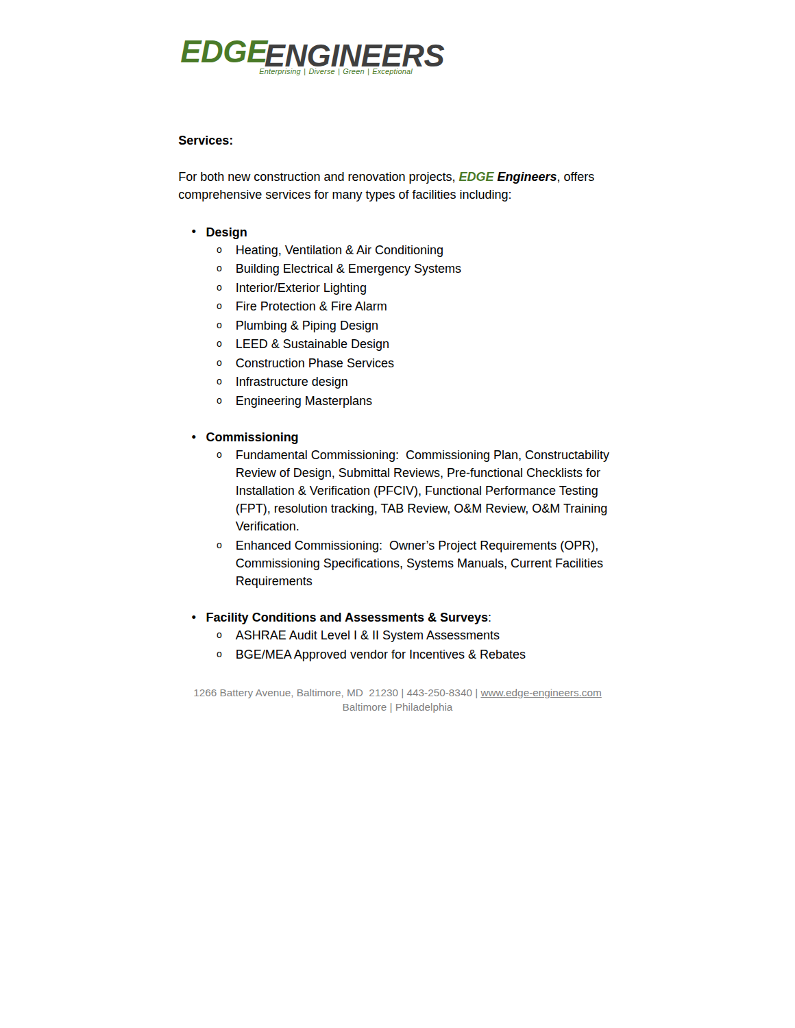EDGE ENGINEERS
Enterprising | Diverse | Green | Exceptional
Services:
For both new construction and renovation projects, EDGE Engineers, offers comprehensive services for many types of facilities including:
Design
Heating, Ventilation & Air Conditioning
Building Electrical & Emergency Systems
Interior/Exterior Lighting
Fire Protection & Fire Alarm
Plumbing & Piping Design
LEED & Sustainable Design
Construction Phase Services
Infrastructure design
Engineering Masterplans
Commissioning
Fundamental Commissioning: Commissioning Plan, Constructability Review of Design, Submittal Reviews, Pre-functional Checklists for Installation & Verification (PFCIV), Functional Performance Testing (FPT), resolution tracking, TAB Review, O&M Review, O&M Training Verification.
Enhanced Commissioning: Owner’s Project Requirements (OPR), Commissioning Specifications, Systems Manuals, Current Facilities Requirements
Facility Conditions and Assessments & Surveys:
ASHRAE Audit Level I & II System Assessments
BGE/MEA Approved vendor for Incentives & Rebates
1266 Battery Avenue, Baltimore, MD 21230 | 443-250-8340 | www.edge-engineers.com
Baltimore | Philadelphia